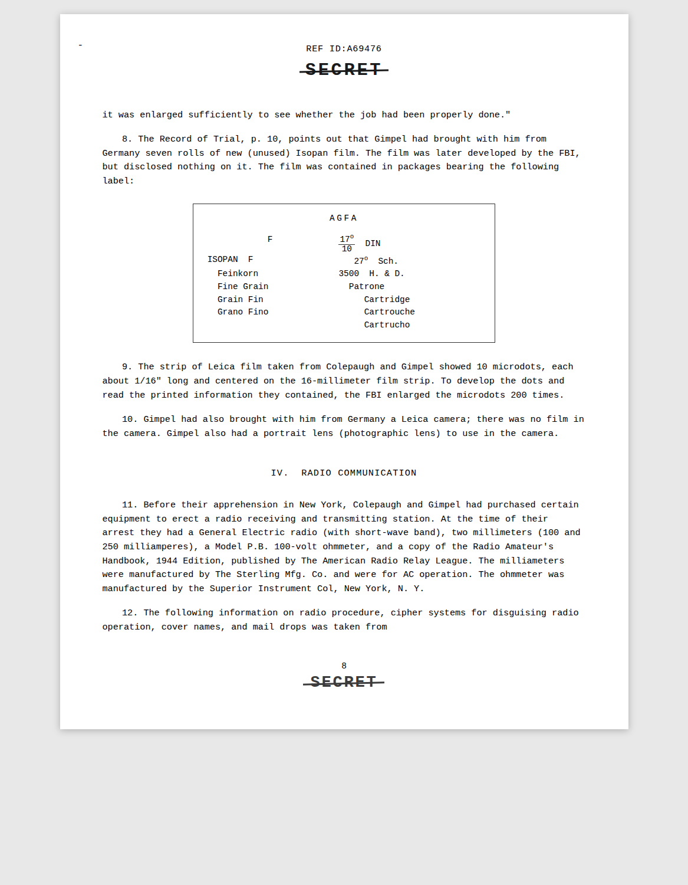-
REF ID:A69476
SECRET
it was enlarged sufficiently to see whether the job had been properly done."
8. The Record of Trial, p. 10, points out that Gimpel had brought with him from Germany seven rolls of new (unused) Isopan film. The film was later developed by the FBI, but disclosed nothing on it. The film was contained in packages bearing the following label:
AGFA
| F | 17 o 10 DIN |
| ISOPAN F | 27 o Sch. |
| Feinkorn | 3500 H. & D. |
| Fine Grain | Patrone |
| Grain Fin | Cartridge |
| Grano Fino | Cartrouche |
| | Cartrucho |
9. The strip of Leica film taken from Colepaugh and Gimpel showed 10 microdots, each about 1/16" long and centered on the 16-millimeter film strip. To develop the dots and read the printed information they contained, the FBI enlarged the microdots 200 times.
10. Gimpel had also brought with him from Germany a Leica camera; there was no film in the camera. Gimpel also had a portrait lens (photographic lens) to use in the camera.
IV. RADIO COMMUNICATION
11. Before their apprehension in New York, Colepaugh and Gimpel had purchased certain equipment to erect a radio receiving and transmitting station. At the time of their arrest they had a General Electric radio (with short-wave band), two millimeters (100 and 250 milliamperes), a Model P.B. 100-volt ohmmeter, and a copy of the Radio Amateur's Handbook, 1944 Edition, published by The American Radio Relay League. The milliameters were manufactured by The Sterling Mfg. Co. and were for AC operation. The ohmmeter was manufactured by the Superior Instrument Col, New York, N. Y.
12. The following information on radio procedure, cipher systems for disguising radio operation, cover names, and mail drops was taken from
8
SECRET